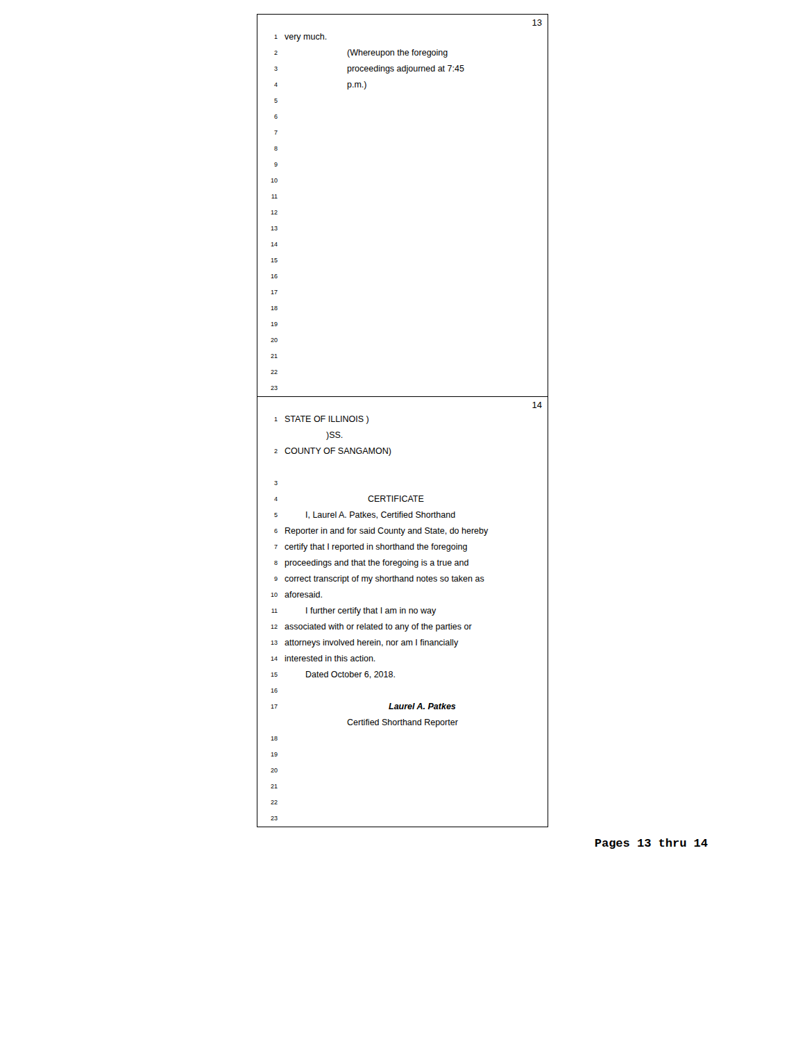13
| 1 | very much. |
| 2 | (Whereupon the foregoing |
| 3 | proceedings adjourned at 7:45 |
| 4 | p.m.) |
| 5 | |
| 6 | |
| 7 | |
| 8 | |
| 9 | |
| 10 | |
| 11 | |
| 12 | |
| 13 | |
| 14 | |
| 15 | |
| 16 | |
| 17 | |
| 18 | |
| 19 | |
| 20 | |
| 21 | |
| 22 | |
| 23 | |
14
| 1 | STATE OF ILLINOIS ) |
| | )SS. |
| 2 | COUNTY OF SANGAMON) |
| 3 | |
| 4 | CERTIFICATE |
| 5 | I, Laurel A. Patkes, Certified Shorthand |
| 6 | Reporter in and for said County and State, do hereby |
| 7 | certify that I reported in shorthand the foregoing |
| 8 | proceedings and that the foregoing is a true and |
| 9 | correct transcript of my shorthand notes so taken as |
| 10 | aforesaid. |
| 11 | I further certify that I am in no way |
| 12 | associated with or related to any of the parties or |
| 13 | attorneys involved herein, nor am I financially |
| 14 | interested in this action. |
| 15 | Dated October 6, 2018. |
| 16 | |
| 17 | Laurel A. Patkes |
| | Certified Shorthand Reporter |
| 18 | |
| 19 | |
| 20 | |
| 21 | |
| 22 | |
| 23 | |
Pages 13 thru 14